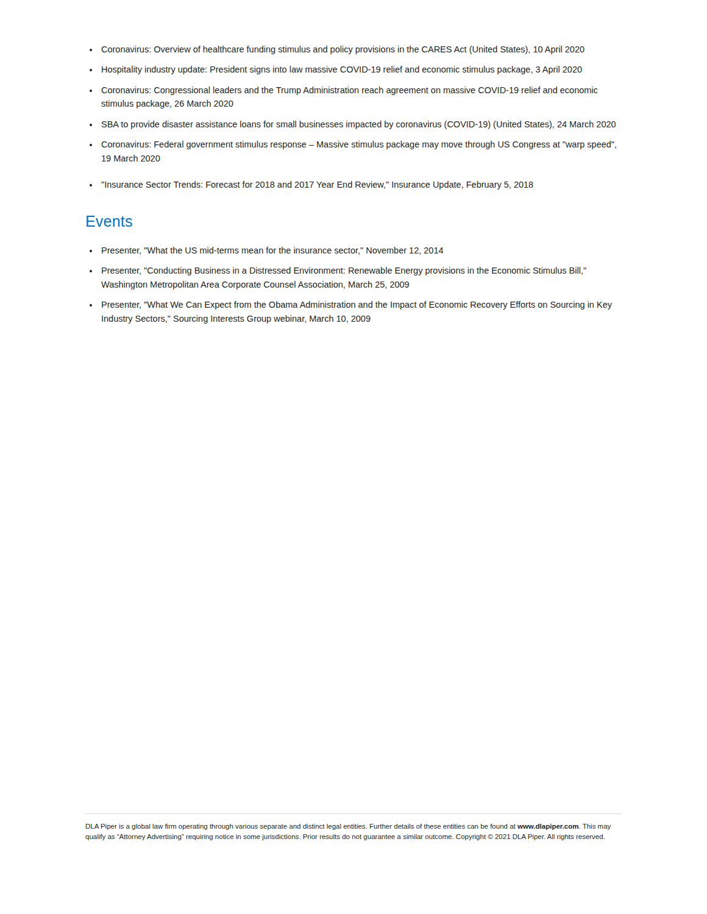Coronavirus: Overview of healthcare funding stimulus and policy provisions in the CARES Act (United States), 10 April 2020
Hospitality industry update: President signs into law massive COVID-19 relief and economic stimulus package, 3 April 2020
Coronavirus: Congressional leaders and the Trump Administration reach agreement on massive COVID-19 relief and economic stimulus package, 26 March 2020
SBA to provide disaster assistance loans for small businesses impacted by coronavirus (COVID-19) (United States), 24 March 2020
Coronavirus: Federal government stimulus response – Massive stimulus package may move through US Congress at "warp speed", 19 March 2020
"Insurance Sector Trends: Forecast for 2018 and 2017 Year End Review," Insurance Update, February 5, 2018
Events
Presenter, "What the US mid-terms mean for the insurance sector," November 12, 2014
Presenter, "Conducting Business in a Distressed Environment: Renewable Energy provisions in the Economic Stimulus Bill," Washington Metropolitan Area Corporate Counsel Association, March 25, 2009
Presenter, "What We Can Expect from the Obama Administration and the Impact of Economic Recovery Efforts on Sourcing in Key Industry Sectors," Sourcing Interests Group webinar, March 10, 2009
DLA Piper is a global law firm operating through various separate and distinct legal entities. Further details of these entities can be found at www.dlapiper.com. This may qualify as “Attorney Advertising” requiring notice in some jurisdictions. Prior results do not guarantee a similar outcome. Copyright © 2021 DLA Piper. All rights reserved.